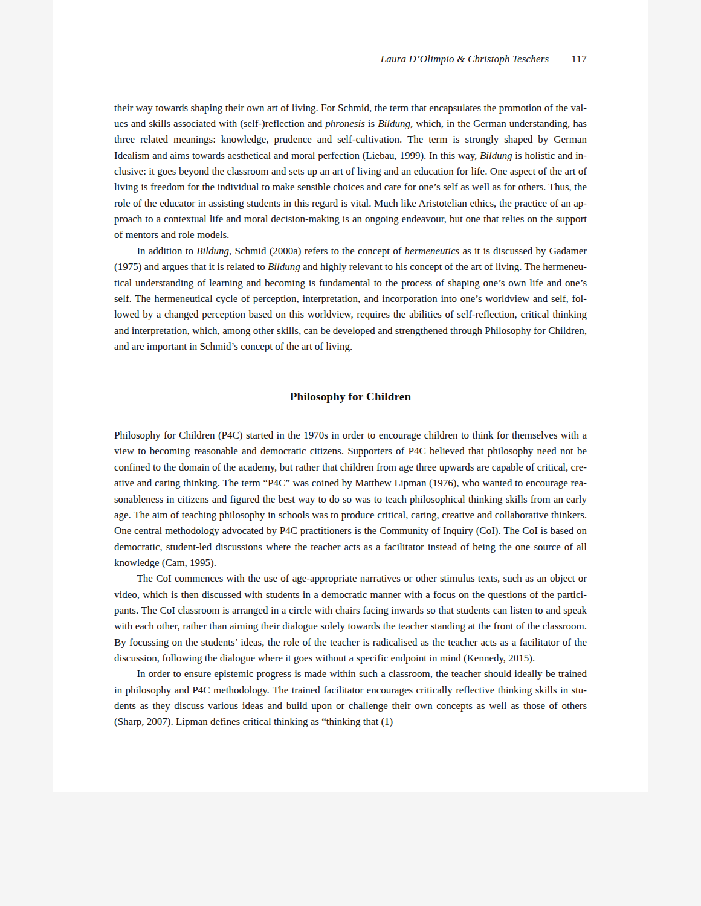Laura D’Olimpio & Christoph Teschers 117
their way towards shaping their own art of living. For Schmid, the term that encapsulates the promotion of the values and skills associated with (self-)reflection and phronesis is Bildung, which, in the German understanding, has three related meanings: knowledge, prudence and self-cultivation. The term is strongly shaped by German Idealism and aims towards aesthetical and moral perfection (Liebau, 1999). In this way, Bildung is holistic and inclusive: it goes beyond the classroom and sets up an art of living and an education for life. One aspect of the art of living is freedom for the individual to make sensible choices and care for one’s self as well as for others. Thus, the role of the educator in assisting students in this regard is vital. Much like Aristotelian ethics, the practice of an approach to a contextual life and moral decision-making is an ongoing endeavour, but one that relies on the support of mentors and role models.
In addition to Bildung, Schmid (2000a) refers to the concept of hermeneutics as it is discussed by Gadamer (1975) and argues that it is related to Bildung and highly relevant to his concept of the art of living. The hermeneutical understanding of learning and becoming is fundamental to the process of shaping one’s own life and one’s self. The hermeneutical cycle of perception, interpretation, and incorporation into one’s worldview and self, followed by a changed perception based on this worldview, requires the abilities of self-reflection, critical thinking and interpretation, which, among other skills, can be developed and strengthened through Philosophy for Children, and are important in Schmid’s concept of the art of living.
Philosophy for Children
Philosophy for Children (P4C) started in the 1970s in order to encourage children to think for themselves with a view to becoming reasonable and democratic citizens. Supporters of P4C believed that philosophy need not be confined to the domain of the academy, but rather that children from age three upwards are capable of critical, creative and caring thinking. The term “P4C” was coined by Matthew Lipman (1976), who wanted to encourage reasonableness in citizens and figured the best way to do so was to teach philosophical thinking skills from an early age. The aim of teaching philosophy in schools was to produce critical, caring, creative and collaborative thinkers. One central methodology advocated by P4C practitioners is the Community of Inquiry (CoI). The CoI is based on democratic, student-led discussions where the teacher acts as a facilitator instead of being the one source of all knowledge (Cam, 1995).
The CoI commences with the use of age-appropriate narratives or other stimulus texts, such as an object or video, which is then discussed with students in a democratic manner with a focus on the questions of the participants. The CoI classroom is arranged in a circle with chairs facing inwards so that students can listen to and speak with each other, rather than aiming their dialogue solely towards the teacher standing at the front of the classroom. By focussing on the students’ ideas, the role of the teacher is radicalised as the teacher acts as a facilitator of the discussion, following the dialogue where it goes without a specific endpoint in mind (Kennedy, 2015).
In order to ensure epistemic progress is made within such a classroom, the teacher should ideally be trained in philosophy and P4C methodology. The trained facilitator encourages critically reflective thinking skills in students as they discuss various ideas and build upon or challenge their own concepts as well as those of others (Sharp, 2007). Lipman defines critical thinking as “thinking that (1)